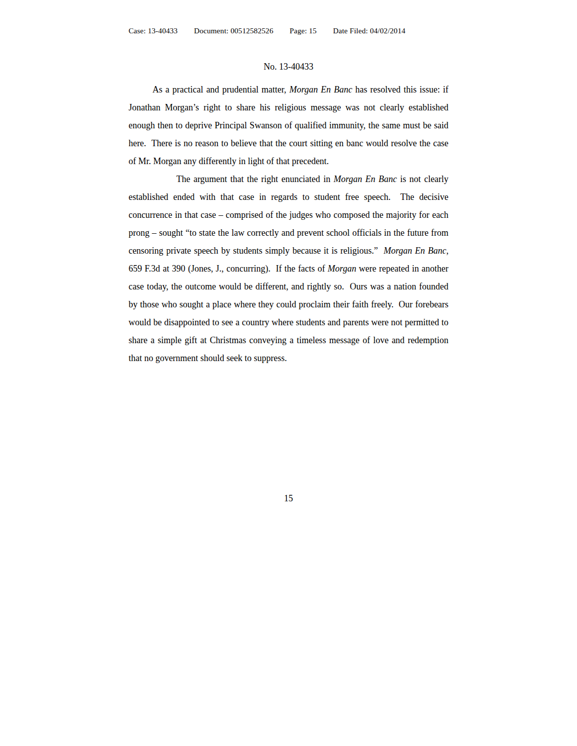Case: 13-40433 Document: 00512582526 Page: 15 Date Filed: 04/02/2014
No. 13-40433
As a practical and prudential matter, Morgan En Banc has resolved this issue: if Jonathan Morgan’s right to share his religious message was not clearly established enough then to deprive Principal Swanson of qualified immunity, the same must be said here. There is no reason to believe that the court sitting en banc would resolve the case of Mr. Morgan any differently in light of that precedent.
The argument that the right enunciated in Morgan En Banc is not clearly established ended with that case in regards to student free speech. The decisive concurrence in that case – comprised of the judges who composed the majority for each prong – sought “to state the law correctly and prevent school officials in the future from censoring private speech by students simply because it is religious.” Morgan En Banc, 659 F.3d at 390 (Jones, J., concurring). If the facts of Morgan were repeated in another case today, the outcome would be different, and rightly so. Ours was a nation founded by those who sought a place where they could proclaim their faith freely. Our forebears would be disappointed to see a country where students and parents were not permitted to share a simple gift at Christmas conveying a timeless message of love and redemption that no government should seek to suppress.
15